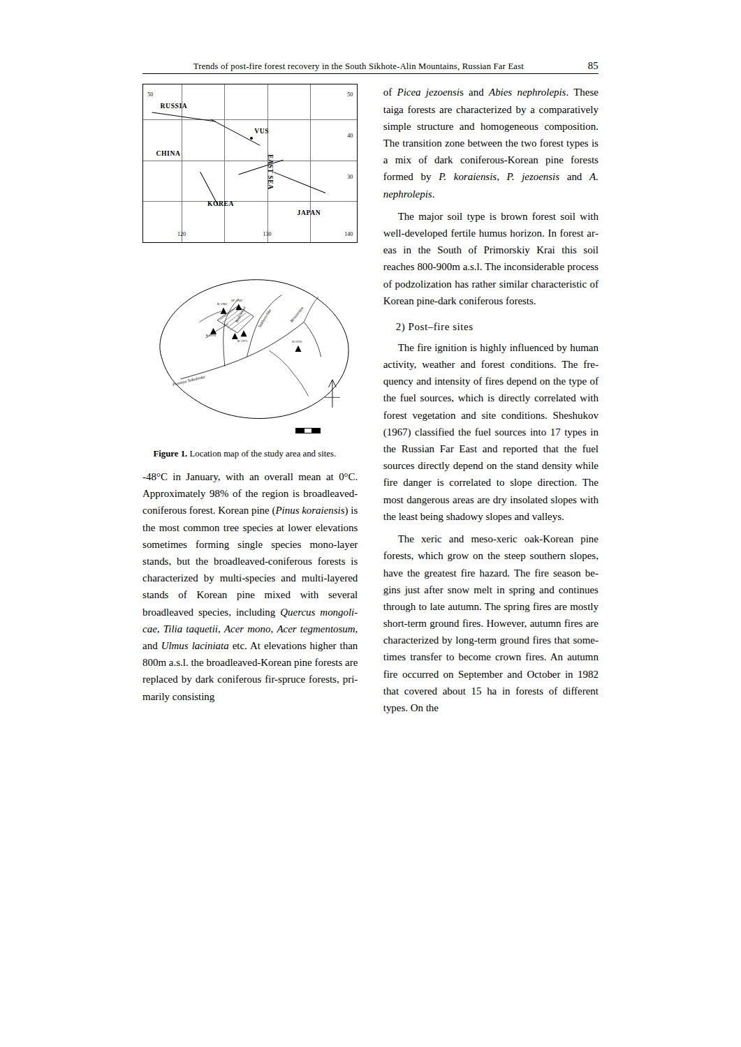Trends of post-fire forest recovery in the South Sikhote-Alin Mountains, Russian Far East
85
RUSSIA
CHINA
KOREA
JAPAN
VUS
EAST SEA
50
50
40
30
120
130
140
K-1982 SF-1982 K-1976 K-1973 H-1976 Kedrovaya Sukhorechka Berezovaya Pravaya Sokolovka
Figure 1. Location map of the study area and sites.
-48°C in January, with an overall mean at 0°C. Approximately 98% of the region is broadleaved-coniferous forest. Korean pine (Pinus koraiensis) is the most common tree species at lower elevations sometimes forming single species mono-layer stands, but the broadleaved-coniferous forests is characterized by multi-species and multi-layered stands of Korean pine mixed with several broadleaved species, including Quercus mongolicae, Tilia taquetii, Acer mono, Acer tegmentosum, and Ulmus laciniata etc. At elevations higher than 800m a.s.l. the broadleaved-Korean pine forests are replaced by dark coniferous fir-spruce forests, primarily consisting
of Picea jezoensis and Abies nephrolepis. These taiga forests are characterized by a comparatively simple structure and homogeneous composition. The transition zone between the two forest types is a mix of dark coniferous-Korean pine forests formed by P. koraiensis, P. jezoensis and A. nephrolepis.
The major soil type is brown forest soil with well-developed fertile humus horizon. In forest areas in the South of Primorskiy Krai this soil reaches 800-900m a.s.l. The inconsiderable process of podzolization has rather similar characteristic of Korean pine-dark coniferous forests.
2) Post–fire sites
The fire ignition is highly influenced by human activity, weather and forest conditions. The frequency and intensity of fires depend on the type of the fuel sources, which is directly correlated with forest vegetation and site conditions. Sheshukov (1967) classified the fuel sources into 17 types in the Russian Far East and reported that the fuel sources directly depend on the stand density while fire danger is correlated to slope direction. The most dangerous areas are dry insolated slopes with the least being shadowy slopes and valleys.
The xeric and meso-xeric oak-Korean pine forests, which grow on the steep southern slopes, have the greatest fire hazard. The fire season begins just after snow melt in spring and continues through to late autumn. The spring fires are mostly short-term ground fires. However, autumn fires are characterized by long-term ground fires that sometimes transfer to become crown fires. An autumn fire occurred on September and October in 1982 that covered about 15 ha in forests of different types. On the